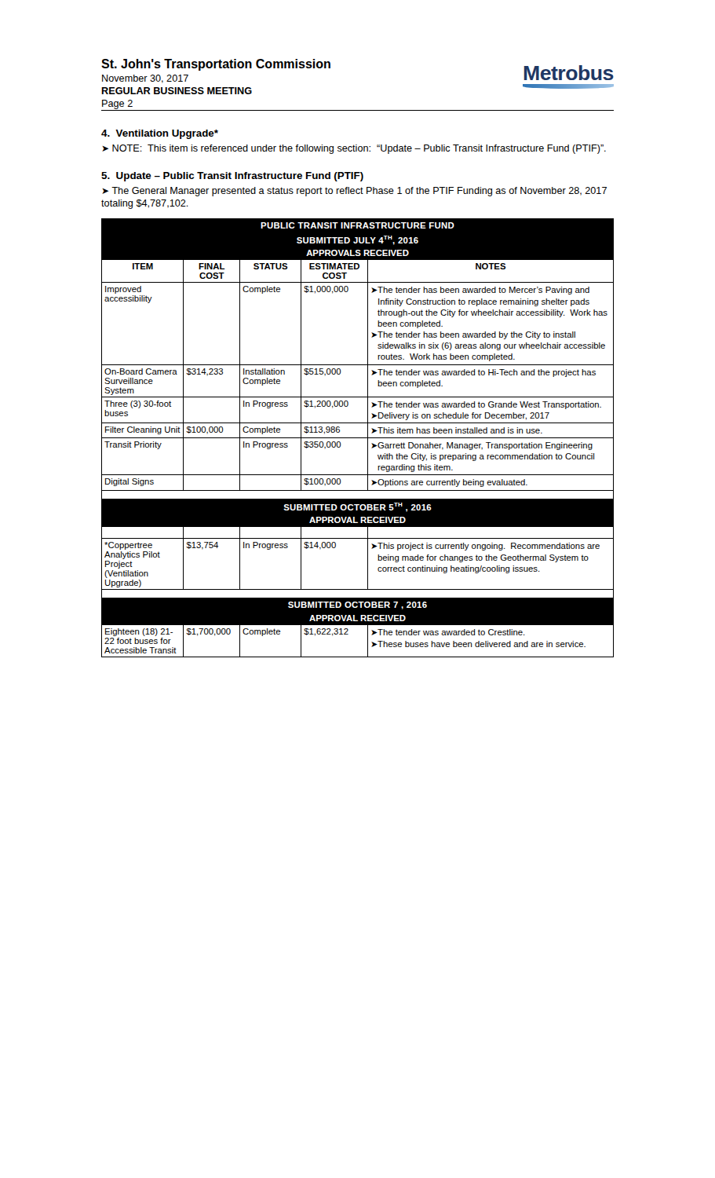St. John's Transportation Commission
November 30, 2017
REGULAR BUSINESS MEETING
Page 2
Metrobus
4. Ventilation Upgrade*
➤ NOTE: This item is referenced under the following section: “Update – Public Transit Infrastructure Fund (PTIF)”.
5. Update – Public Transit Infrastructure Fund (PTIF)
➤ The General Manager presented a status report to reflect Phase 1 of the PTIF Funding as of November 28, 2017 totaling $4,787,102.
| PUBLIC TRANSIT INFRASTRUCTURE FUND |
| SUBMITTED JULY 4 TH , 2016 |
| APPROVALS RECEIVED |
| ITEM | FINAL COST | STATUS | ESTIMATED COST | NOTES |
| Improved accessibility | | Complete | $1,000,000 | ➤The tender has been awarded to Mercer’s Paving and Infinity Construction to replace remaining shelter pads through-out the City for wheelchair accessibility. Work has been completed. ➤The tender has been awarded by the City to install sidewalks in six (6) areas along our wheelchair accessible routes. Work has been completed. |
| On-Board Camera Surveillance System | $314,233 | Installation Complete | $515,000 | ➤The tender was awarded to Hi-Tech and the project has been completed. |
| Three (3) 30-foot buses | | In Progress | $1,200,000 | ➤The tender was awarded to Grande West Transportation. ➤Delivery is on schedule for December, 2017 |
| Filter Cleaning Unit | $100,000 | Complete | $113,986 | ➤This item has been installed and is in use. |
| Transit Priority | | In Progress | $350,000 | ➤Garrett Donaher, Manager, Transportation Engineering with the City, is preparing a recommendation to Council regarding this item. |
| Digital Signs | | | $100,000 | ➤Options are currently being evaluated. |
| SUBMITTED OCTOBER 5 TH , 2016 |
| APPROVAL RECEIVED |
| *Coppertree Analytics Pilot Project (Ventilation Upgrade) | $13,754 | In Progress | $14,000 | ➤This project is currently ongoing. Recommendations are being made for changes to the Geothermal System to correct continuing heating/cooling issues. |
| SUBMITTED OCTOBER 7 , 2016 |
| APPROVAL RECEIVED |
| Eighteen (18) 21-22 foot buses for Accessible Transit | $1,700,000 | Complete | $1,622,312 | ➤The tender was awarded to Crestline. ➤These buses have been delivered and are in service. |